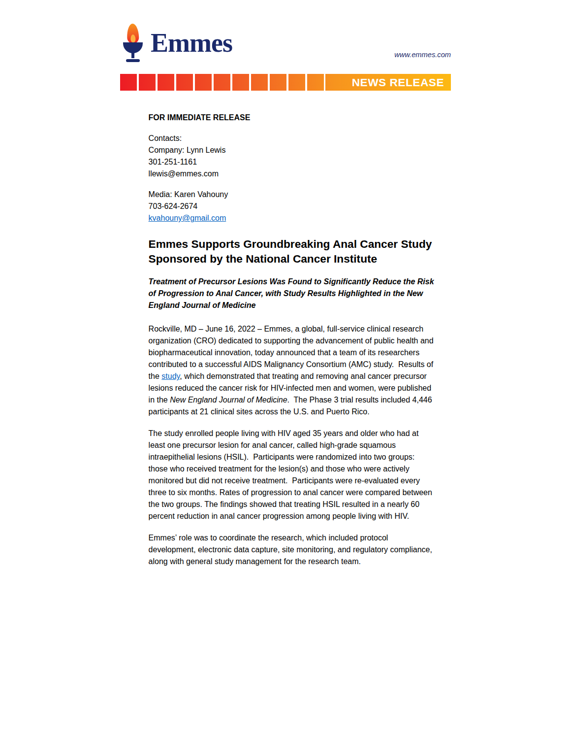Emmes
www.emmes.com
NEWS RELEASE
FOR IMMEDIATE RELEASE
Contacts:
Company: Lynn Lewis
301-251-1161
llewis@emmes.com
Media: Karen Vahouny
703-624-2674
kvahouny@gmail.com
Emmes Supports Groundbreaking Anal Cancer Study Sponsored by the National Cancer Institute
Treatment of Precursor Lesions Was Found to Significantly Reduce the Risk of Progression to Anal Cancer, with Study Results Highlighted in the New England Journal of Medicine
Rockville, MD – June 16, 2022 – Emmes, a global, full-service clinical research organization (CRO) dedicated to supporting the advancement of public health and biopharmaceutical innovation, today announced that a team of its researchers contributed to a successful AIDS Malignancy Consortium (AMC) study. Results of the study, which demonstrated that treating and removing anal cancer precursor lesions reduced the cancer risk for HIV-infected men and women, were published in the New England Journal of Medicine. The Phase 3 trial results included 4,446 participants at 21 clinical sites across the U.S. and Puerto Rico.
The study enrolled people living with HIV aged 35 years and older who had at least one precursor lesion for anal cancer, called high-grade squamous intraepithelial lesions (HSIL). Participants were randomized into two groups: those who received treatment for the lesion(s) and those who were actively monitored but did not receive treatment. Participants were re-evaluated every three to six months. Rates of progression to anal cancer were compared between the two groups. The findings showed that treating HSIL resulted in a nearly 60 percent reduction in anal cancer progression among people living with HIV.
Emmes’ role was to coordinate the research, which included protocol development, electronic data capture, site monitoring, and regulatory compliance, along with general study management for the research team.